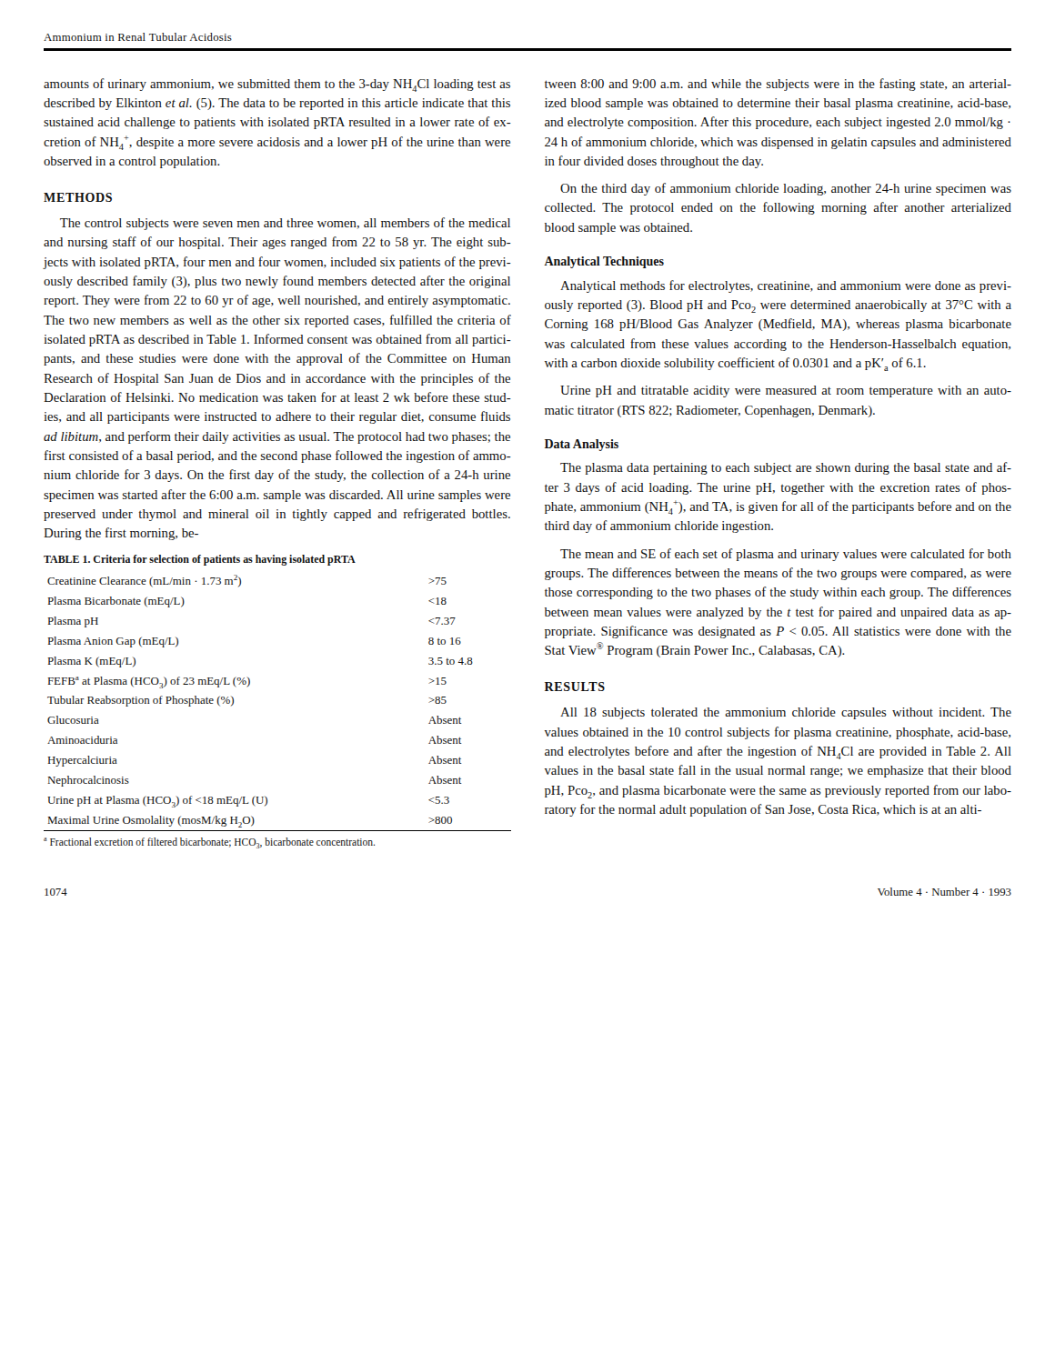Ammonium in Renal Tubular Acidosis
amounts of urinary ammonium, we submitted them to the 3-day NH4Cl loading test as described by Elkinton et al. (5). The data to be reported in this article indicate that this sustained acid challenge to patients with isolated pRTA resulted in a lower rate of excretion of NH4+, despite a more severe acidosis and a lower pH of the urine than were observed in a control population.
Methods
The control subjects were seven men and three women, all members of the medical and nursing staff of our hospital. Their ages ranged from 22 to 58 yr. The eight subjects with isolated pRTA, four men and four women, included six patients of the previously described family (3), plus two newly found members detected after the original report. They were from 22 to 60 yr of age, well nourished, and entirely asymptomatic. The two new members as well as the other six reported cases, fulfilled the criteria of isolated pRTA as described in Table 1. Informed consent was obtained from all participants, and these studies were done with the approval of the Committee on Human Research of Hospital San Juan de Dios and in accordance with the principles of the Declaration of Helsinki. No medication was taken for at least 2 wk before these studies, and all participants were instructed to adhere to their regular diet, consume fluids ad libitum, and perform their daily activities as usual. The protocol had two phases; the first consisted of a basal period, and the second phase followed the ingestion of ammonium chloride for 3 days. On the first day of the study, the collection of a 24-h urine specimen was started after the 6:00 a.m. sample was discarded. All urine samples were preserved under thymol and mineral oil in tightly capped and refrigerated bottles. During the first morning, be-
TABLE 1. Criteria for selection of patients as having isolated pRTA
| Creatinine Clearance (mL/min · 1.73 m 2 ) | >75 |
| Plasma Bicarbonate (mEq/L) | <18 |
| Plasma pH | <7.37 |
| Plasma Anion Gap (mEq/L) | 8 to 16 |
| Plasma K (mEq/L) | 3.5 to 4.8 |
| FEFB a at Plasma (HCO 3 ) of 23 mEq/L (%) | >15 |
| Tubular Reabsorption of Phosphate (%) | >85 |
| Glucosuria | Absent |
| Aminoaciduria | Absent |
| Hypercalciuria | Absent |
| Nephrocalcinosis | Absent |
| Urine pH at Plasma (HCO 3 ) of <18 mEq/L (U) | <5.3 |
| Maximal Urine Osmolality (mosM/kg H 2 O) | >800 |
a Fractional excretion of filtered bicarbonate; HCO3, bicarbonate concentration.
tween 8:00 and 9:00 a.m. and while the subjects were in the fasting state, an arterialized blood sample was obtained to determine their basal plasma creatinine, acid-base, and electrolyte composition. After this procedure, each subject ingested 2.0 mmol/kg · 24 h of ammonium chloride, which was dispensed in gelatin capsules and administered in four divided doses throughout the day.
On the third day of ammonium chloride loading, another 24-h urine specimen was collected. The protocol ended on the following morning after another arterialized blood sample was obtained.
Analytical Techniques
Analytical methods for electrolytes, creatinine, and ammonium were done as previously reported (3). Blood pH and Pco2 were determined anaerobically at 37°C with a Corning 168 pH/Blood Gas Analyzer (Medfield, MA), whereas plasma bicarbonate was calculated from these values according to the Henderson-Hasselbalch equation, with a carbon dioxide solubility coefficient of 0.0301 and a pK′a of 6.1.
Urine pH and titratable acidity were measured at room temperature with an automatic titrator (RTS 822; Radiometer, Copenhagen, Denmark).
Data Analysis
The plasma data pertaining to each subject are shown during the basal state and after 3 days of acid loading. The urine pH, together with the excretion rates of phosphate, ammonium (NH4+), and TA, is given for all of the participants before and on the third day of ammonium chloride ingestion.
The mean and SE of each set of plasma and urinary values were calculated for both groups. The differences between the means of the two groups were compared, as were those corresponding to the two phases of the study within each group. The differences between mean values were analyzed by the t test for paired and unpaired data as appropriate. Significance was designated as P < 0.05. All statistics were done with the Stat View® Program (Brain Power Inc., Calabasas, CA).
Results
All 18 subjects tolerated the ammonium chloride capsules without incident. The values obtained in the 10 control subjects for plasma creatinine, phosphate, acid-base, and electrolytes before and after the ingestion of NH4Cl are provided in Table 2. All values in the basal state fall in the usual normal range; we emphasize that their blood pH, Pco2, and plasma bicarbonate were the same as previously reported from our laboratory for the normal adult population of San Jose, Costa Rica, which is at an alti-
1074 Volume 4 · Number 4 · 1993